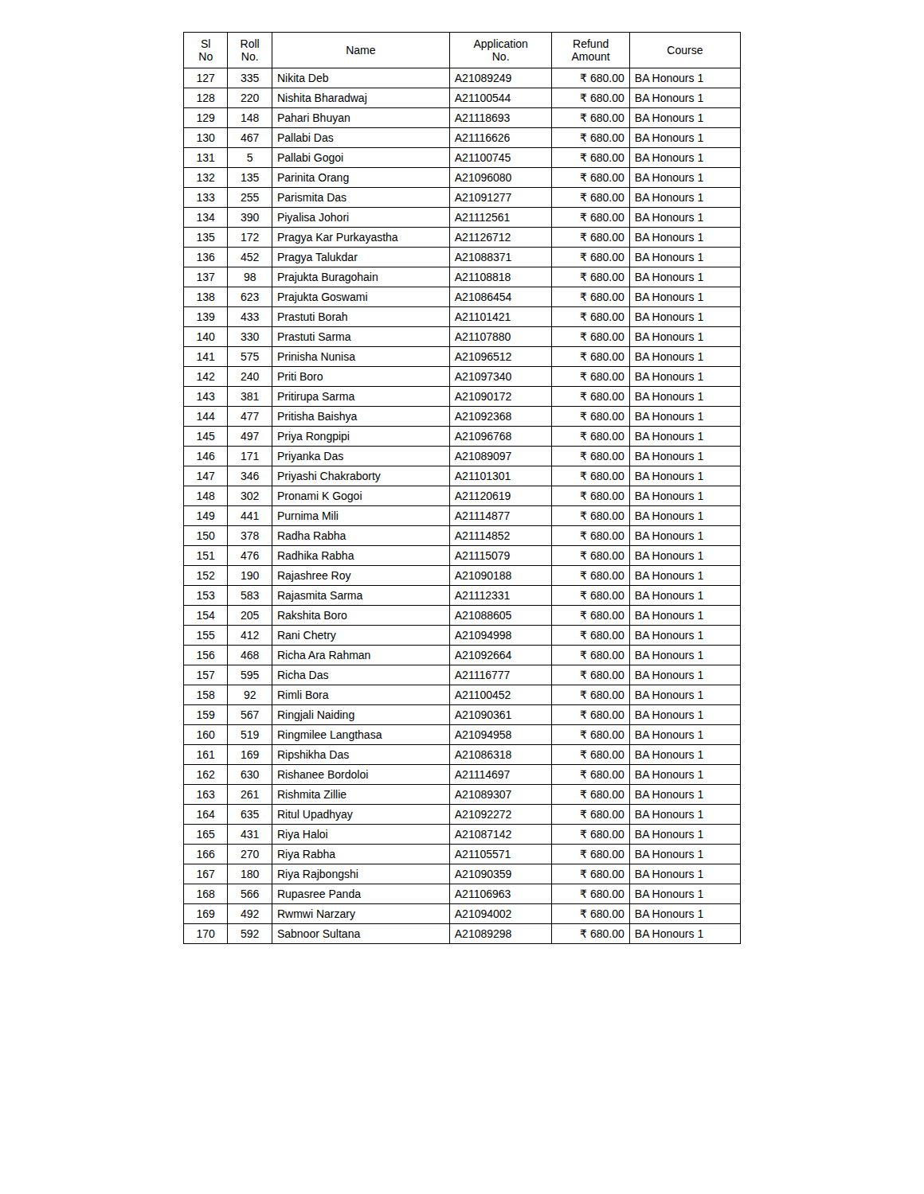| Sl No | Roll No. | Name | Application No. | Refund Amount | Course |
| --- | --- | --- | --- | --- | --- |
| 127 | 335 | Nikita Deb | A21089249 | ₹ 680.00 | BA Honours 1 |
| 128 | 220 | Nishita Bharadwaj | A21100544 | ₹ 680.00 | BA Honours 1 |
| 129 | 148 | Pahari Bhuyan | A21118693 | ₹ 680.00 | BA Honours 1 |
| 130 | 467 | Pallabi Das | A21116626 | ₹ 680.00 | BA Honours 1 |
| 131 | 5 | Pallabi Gogoi | A21100745 | ₹ 680.00 | BA Honours 1 |
| 132 | 135 | Parinita Orang | A21096080 | ₹ 680.00 | BA Honours 1 |
| 133 | 255 | Parismita Das | A21091277 | ₹ 680.00 | BA Honours 1 |
| 134 | 390 | Piyalisa Johori | A21112561 | ₹ 680.00 | BA Honours 1 |
| 135 | 172 | Pragya Kar Purkayastha | A21126712 | ₹ 680.00 | BA Honours 1 |
| 136 | 452 | Pragya Talukdar | A21088371 | ₹ 680.00 | BA Honours 1 |
| 137 | 98 | Prajukta Buragohain | A21108818 | ₹ 680.00 | BA Honours 1 |
| 138 | 623 | Prajukta Goswami | A21086454 | ₹ 680.00 | BA Honours 1 |
| 139 | 433 | Prastuti Borah | A21101421 | ₹ 680.00 | BA Honours 1 |
| 140 | 330 | Prastuti Sarma | A21107880 | ₹ 680.00 | BA Honours 1 |
| 141 | 575 | Prinisha Nunisa | A21096512 | ₹ 680.00 | BA Honours 1 |
| 142 | 240 | Priti Boro | A21097340 | ₹ 680.00 | BA Honours 1 |
| 143 | 381 | Pritirupa Sarma | A21090172 | ₹ 680.00 | BA Honours 1 |
| 144 | 477 | Pritisha Baishya | A21092368 | ₹ 680.00 | BA Honours 1 |
| 145 | 497 | Priya Rongpipi | A21096768 | ₹ 680.00 | BA Honours 1 |
| 146 | 171 | Priyanka Das | A21089097 | ₹ 680.00 | BA Honours 1 |
| 147 | 346 | Priyashi Chakraborty | A21101301 | ₹ 680.00 | BA Honours 1 |
| 148 | 302 | Pronami K Gogoi | A21120619 | ₹ 680.00 | BA Honours 1 |
| 149 | 441 | Purnima Mili | A21114877 | ₹ 680.00 | BA Honours 1 |
| 150 | 378 | Radha Rabha | A21114852 | ₹ 680.00 | BA Honours 1 |
| 151 | 476 | Radhika Rabha | A21115079 | ₹ 680.00 | BA Honours 1 |
| 152 | 190 | Rajashree Roy | A21090188 | ₹ 680.00 | BA Honours 1 |
| 153 | 583 | Rajasmita Sarma | A21112331 | ₹ 680.00 | BA Honours 1 |
| 154 | 205 | Rakshita Boro | A21088605 | ₹ 680.00 | BA Honours 1 |
| 155 | 412 | Rani Chetry | A21094998 | ₹ 680.00 | BA Honours 1 |
| 156 | 468 | Richa Ara Rahman | A21092664 | ₹ 680.00 | BA Honours 1 |
| 157 | 595 | Richa Das | A21116777 | ₹ 680.00 | BA Honours 1 |
| 158 | 92 | Rimli Bora | A21100452 | ₹ 680.00 | BA Honours 1 |
| 159 | 567 | Ringjali Naiding | A21090361 | ₹ 680.00 | BA Honours 1 |
| 160 | 519 | Ringmilee Langthasa | A21094958 | ₹ 680.00 | BA Honours 1 |
| 161 | 169 | Ripshikha Das | A21086318 | ₹ 680.00 | BA Honours 1 |
| 162 | 630 | Rishanee Bordoloi | A21114697 | ₹ 680.00 | BA Honours 1 |
| 163 | 261 | Rishmita Zillie | A21089307 | ₹ 680.00 | BA Honours 1 |
| 164 | 635 | Ritul Upadhyay | A21092272 | ₹ 680.00 | BA Honours 1 |
| 165 | 431 | Riya Haloi | A21087142 | ₹ 680.00 | BA Honours 1 |
| 166 | 270 | Riya Rabha | A21105571 | ₹ 680.00 | BA Honours 1 |
| 167 | 180 | Riya Rajbongshi | A21090359 | ₹ 680.00 | BA Honours 1 |
| 168 | 566 | Rupasree Panda | A21106963 | ₹ 680.00 | BA Honours 1 |
| 169 | 492 | Rwmwi Narzary | A21094002 | ₹ 680.00 | BA Honours 1 |
| 170 | 592 | Sabnoor Sultana | A21089298 | ₹ 680.00 | BA Honours 1 |